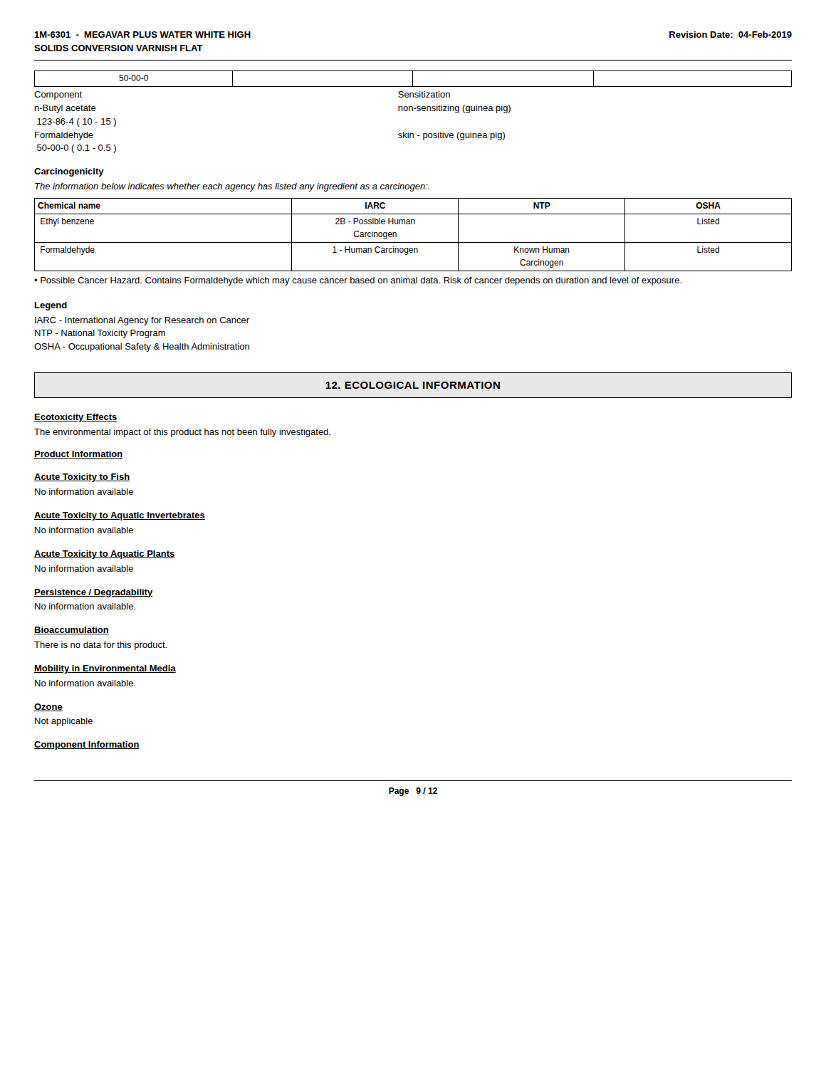1M-6301 - MEGAVAR PLUS WATER WHITE HIGH
SOLIDS CONVERSION VARNISH FLAT
Revision Date: 04-Feb-2019
| 50-00-0 | | | |
| Component | Sensitization |
| n-Butyl acetate 123-86-4 ( 10 - 15 ) | non-sensitizing (guinea pig) |
| Formaldehyde 50-00-0 ( 0.1 - 0.5 ) | skin - positive (guinea pig) |
Carcinogenicity
The information below indicates whether each agency has listed any ingredient as a carcinogen:.
| Chemical name | IARC | NTP | OSHA |
| --- | --- | --- | --- |
| Ethyl benzene | 2B - Possible Human Carcinogen | | Listed |
| Formaldehyde | 1 - Human Carcinogen | Known Human Carcinogen | Listed |
• Possible Cancer Hazard. Contains Formaldehyde which may cause cancer based on animal data. Risk of cancer depends on duration and level of exposure.
Legend
IARC - International Agency for Research on Cancer
NTP - National Toxicity Program
OSHA - Occupational Safety & Health Administration
12. ECOLOGICAL INFORMATION
Ecotoxicity Effects
The environmental impact of this product has not been fully investigated.
Product Information
Acute Toxicity to Fish
No information available
Acute Toxicity to Aquatic Invertebrates
No information available
Acute Toxicity to Aquatic Plants
No information available
Persistence / Degradability
No information available.
Bioaccumulation
There is no data for this product.
Mobility in Environmental Media
No information available.
Ozone
Not applicable
Component Information
Page 9 / 12